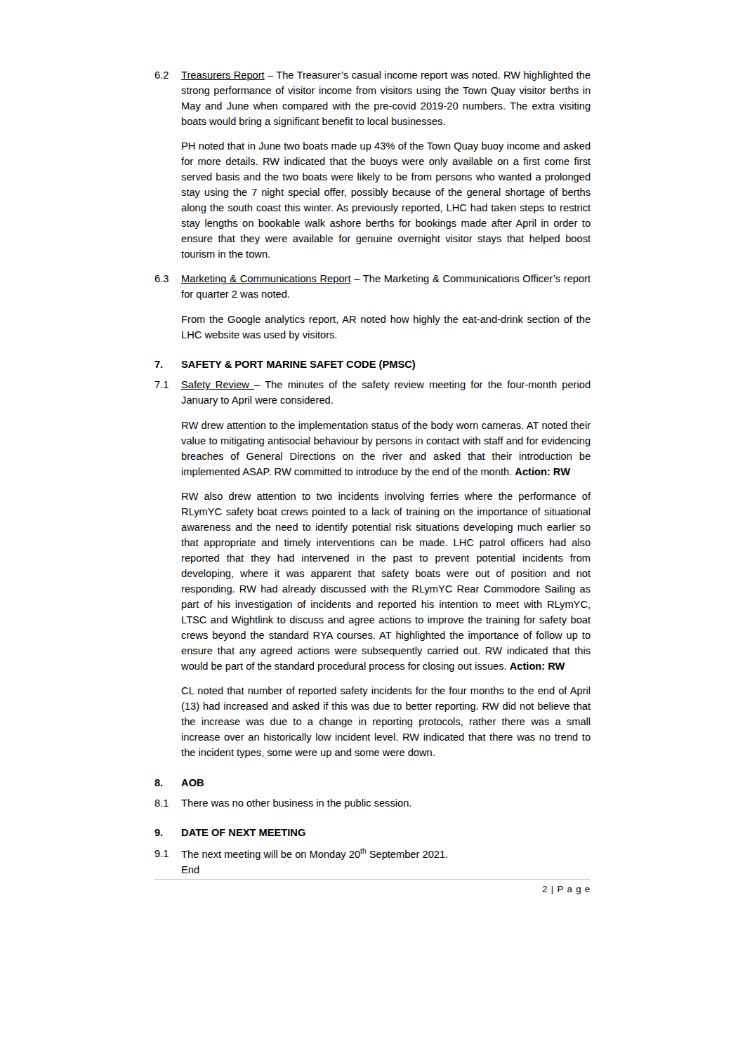6.2
Treasurers Report – The Treasurer’s casual income report was noted. RW highlighted the strong performance of visitor income from visitors using the Town Quay visitor berths in May and June when compared with the pre-covid 2019-20 numbers. The extra visiting boats would bring a significant benefit to local businesses.
PH noted that in June two boats made up 43% of the Town Quay buoy income and asked for more details. RW indicated that the buoys were only available on a first come first served basis and the two boats were likely to be from persons who wanted a prolonged stay using the 7 night special offer, possibly because of the general shortage of berths along the south coast this winter. As previously reported, LHC had taken steps to restrict stay lengths on bookable walk ashore berths for bookings made after April in order to ensure that they were available for genuine overnight visitor stays that helped boost tourism in the town.
6.3
Marketing & Communications Report – The Marketing & Communications Officer’s report for quarter 2 was noted.
From the Google analytics report, AR noted how highly the eat-and-drink section of the LHC website was used by visitors.
7.
SAFETY & PORT MARINE SAFET CODE (PMSC)
7.1
Safety Review – The minutes of the safety review meeting for the four-month period January to April were considered.
RW drew attention to the implementation status of the body worn cameras. AT noted their value to mitigating antisocial behaviour by persons in contact with staff and for evidencing breaches of General Directions on the river and asked that their introduction be implemented ASAP. RW committed to introduce by the end of the month. Action: RW
RW also drew attention to two incidents involving ferries where the performance of RLymYC safety boat crews pointed to a lack of training on the importance of situational awareness and the need to identify potential risk situations developing much earlier so that appropriate and timely interventions can be made. LHC patrol officers had also reported that they had intervened in the past to prevent potential incidents from developing, where it was apparent that safety boats were out of position and not responding. RW had already discussed with the RLymYC Rear Commodore Sailing as part of his investigation of incidents and reported his intention to meet with RLymYC, LTSC and Wightlink to discuss and agree actions to improve the training for safety boat crews beyond the standard RYA courses. AT highlighted the importance of follow up to ensure that any agreed actions were subsequently carried out. RW indicated that this would be part of the standard procedural process for closing out issues. Action: RW
CL noted that number of reported safety incidents for the four months to the end of April (13) had increased and asked if this was due to better reporting. RW did not believe that the increase was due to a change in reporting protocols, rather there was a small increase over an historically low incident level. RW indicated that there was no trend to the incident types, some were up and some were down.
8.
AOB
8.1
There was no other business in the public session.
9.
DATE OF NEXT MEETING
9.1
The next meeting will be on Monday 20th September 2021.
End
2 | P a g e